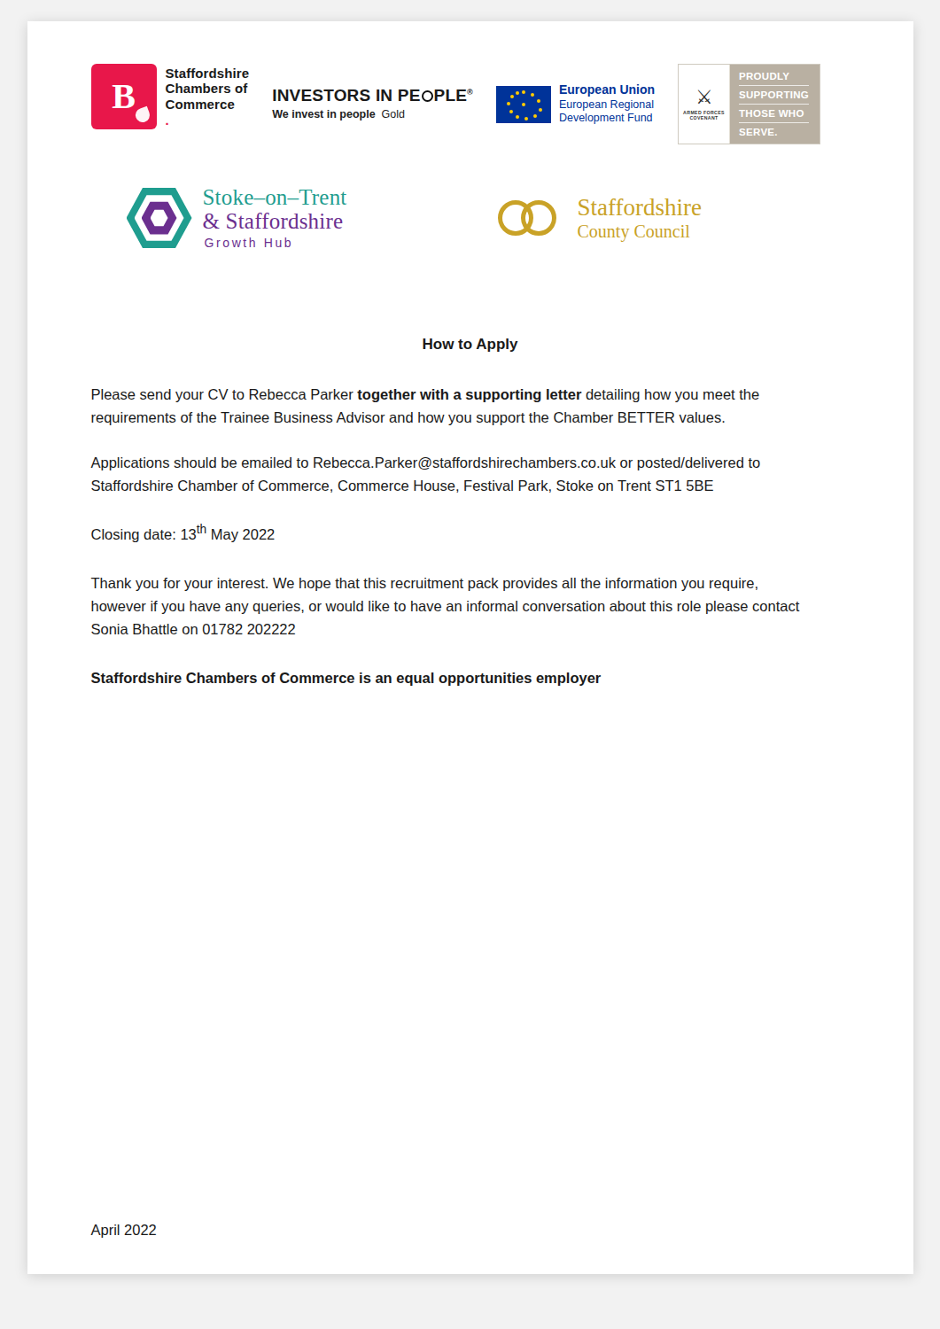Staffordshire Chambers of Commerce.
INVESTORS IN PE PLE®
We invest in people Gold
European Union
European Regional
Development Fund
⚔
ARMED FORCES
COVENANT
PROUDLY
SUPPORTING
THOSE WHO
SERVE.
Stoke–on–Trent
& Staffordshire
Growth Hub
Staffordshire
County Council
How to Apply
Please send your CV to Rebecca Parker together with a supporting letter detailing how you meet the requirements of the Trainee Business Advisor and how you support the Chamber BETTER values.
Applications should be emailed to Rebecca.Parker@staffordshirechambers.co.uk or posted/delivered to Staffordshire Chamber of Commerce, Commerce House, Festival Park, Stoke on Trent ST1 5BE
Closing date: 13th May 2022
Thank you for your interest. We hope that this recruitment pack provides all the information you require, however if you have any queries, or would like to have an informal conversation about this role please contact Sonia Bhattle on 01782 202222
Staffordshire Chambers of Commerce is an equal opportunities employer
April 2022